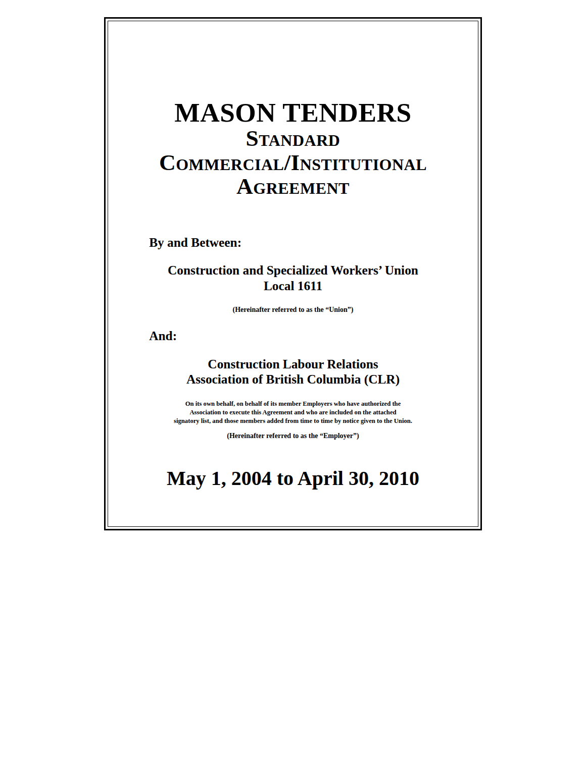MASON TENDERS Standard Commercial/Institutional Agreement
By and Between:
Construction and Specialized Workers’ Union
Local 1611
(Hereinafter referred to as the “Union”)
And:
Construction Labour Relations
Association of British Columbia (CLR)
On its own behalf, on behalf of its member Employers who have authorized the
Association to execute this Agreement and who are included on the attached
signatory list, and those members added from time to time by notice given to the Union.
(Hereinafter referred to as the “Employer”)
May 1, 2004 to April 30, 2010